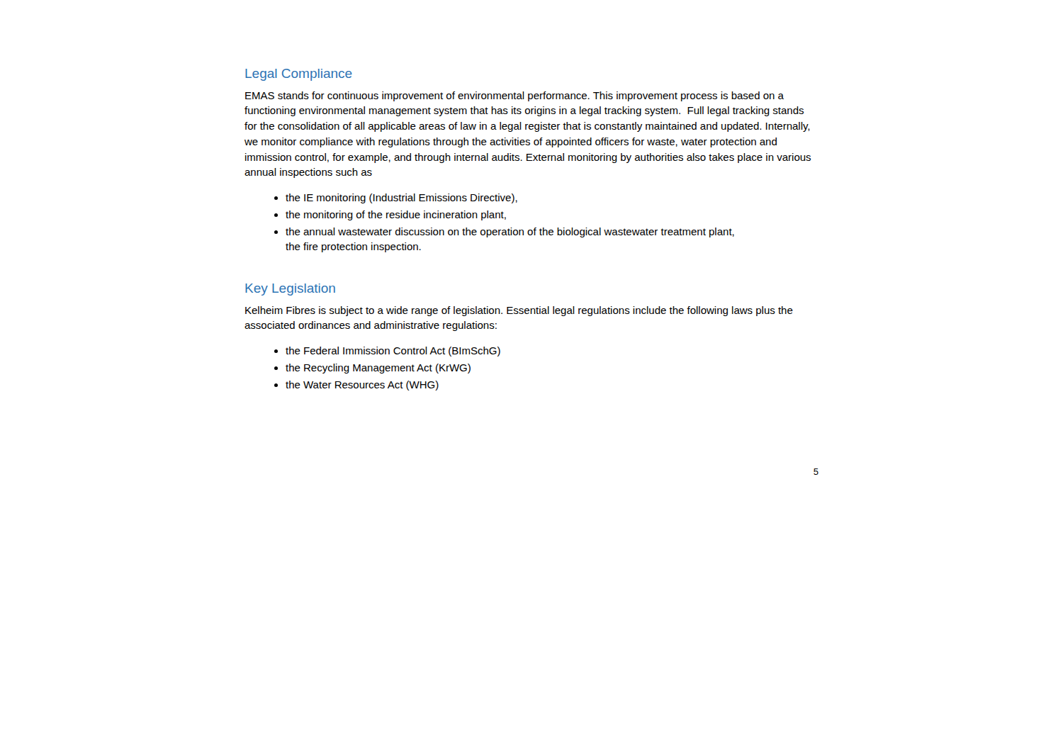Legal Compliance
EMAS stands for continuous improvement of environmental performance. This improvement process is based on a functioning environmental management system that has its origins in a legal tracking system. Full legal tracking stands for the consolidation of all applicable areas of law in a legal register that is constantly maintained and updated. Internally, we monitor compliance with regulations through the activities of appointed officers for waste, water protection and immission control, for example, and through internal audits. External monitoring by authorities also takes place in various annual inspections such as
the IE monitoring (Industrial Emissions Directive),
the monitoring of the residue incineration plant,
the annual wastewater discussion on the operation of the biological wastewater treatment plant,
the fire protection inspection.
Key Legislation
Kelheim Fibres is subject to a wide range of legislation. Essential legal regulations include the following laws plus the associated ordinances and administrative regulations:
the Federal Immission Control Act (BImSchG)
the Recycling Management Act (KrWG)
the Water Resources Act (WHG)
5